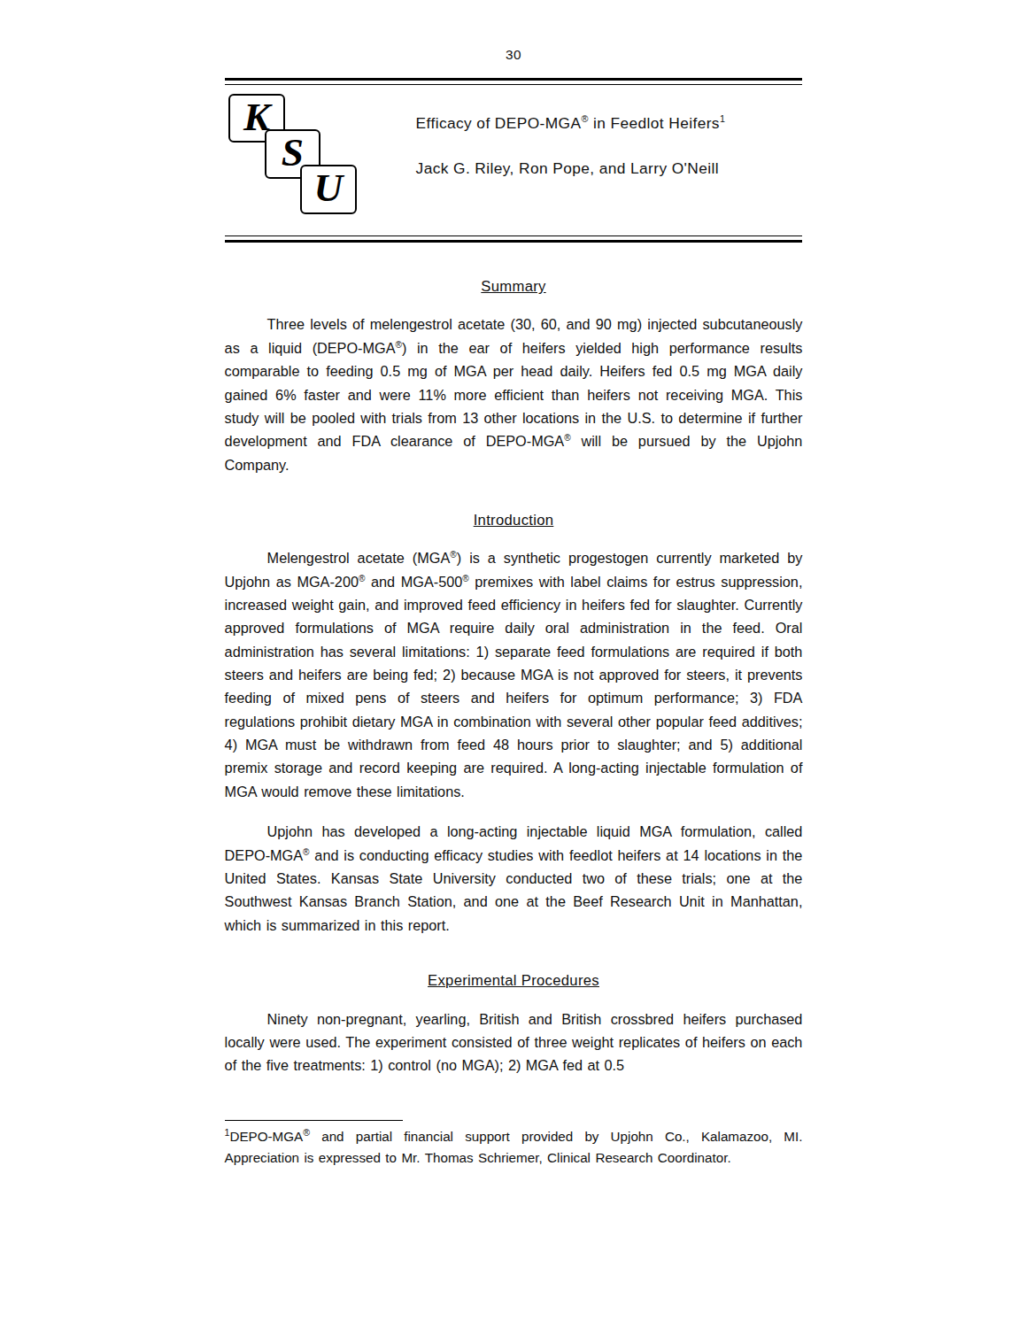30
K S U
Efficacy of DEPO-MGA® in Feedlot Heifers1
Jack G. Riley, Ron Pope, and Larry O'Neill
Summary
Three levels of melengestrol acetate (30, 60, and 90 mg) injected subcutaneously as a liquid (DEPO-MGA®) in the ear of heifers yielded high performance results comparable to feeding 0.5 mg of MGA per head daily. Heifers fed 0.5 mg MGA daily gained 6% faster and were 11% more efficient than heifers not receiving MGA. This study will be pooled with trials from 13 other locations in the U.S. to determine if further development and FDA clearance of DEPO-MGA® will be pursued by the Upjohn Company.
Introduction
Melengestrol acetate (MGA®) is a synthetic progestogen currently marketed by Upjohn as MGA-200® and MGA-500® premixes with label claims for estrus suppression, increased weight gain, and improved feed efficiency in heifers fed for slaughter. Currently approved formulations of MGA require daily oral administration in the feed. Oral administration has several limitations: 1) separate feed formulations are required if both steers and heifers are being fed; 2) because MGA is not approved for steers, it prevents feeding of mixed pens of steers and heifers for optimum performance; 3) FDA regulations prohibit dietary MGA in combination with several other popular feed additives; 4) MGA must be withdrawn from feed 48 hours prior to slaughter; and 5) additional premix storage and record keeping are required. A long-acting injectable formulation of MGA would remove these limitations.
Upjohn has developed a long-acting injectable liquid MGA formulation, called DEPO-MGA® and is conducting efficacy studies with feedlot heifers at 14 locations in the United States. Kansas State University conducted two of these trials; one at the Southwest Kansas Branch Station, and one at the Beef Research Unit in Manhattan, which is summarized in this report.
Experimental Procedures
Ninety non-pregnant, yearling, British and British crossbred heifers purchased locally were used. The experiment consisted of three weight replicates of heifers on each of the five treatments: 1) control (no MGA); 2) MGA fed at 0.5
1DEPO-MGA® and partial financial support provided by Upjohn Co., Kalamazoo, MI. Appreciation is expressed to Mr. Thomas Schriemer, Clinical Research Coordinator.